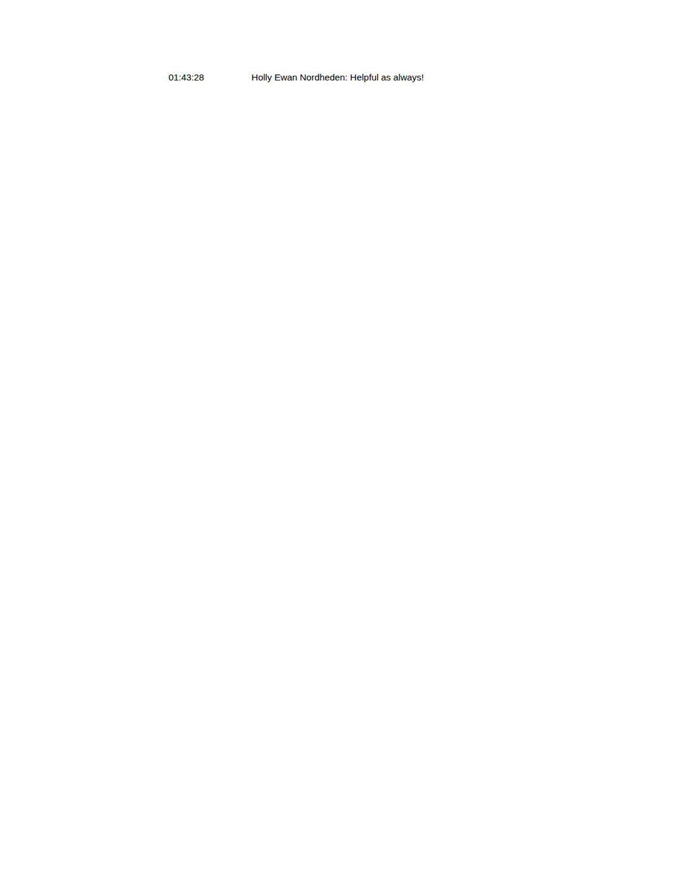01:43:28 Holly Ewan Nordheden: Helpful as always!